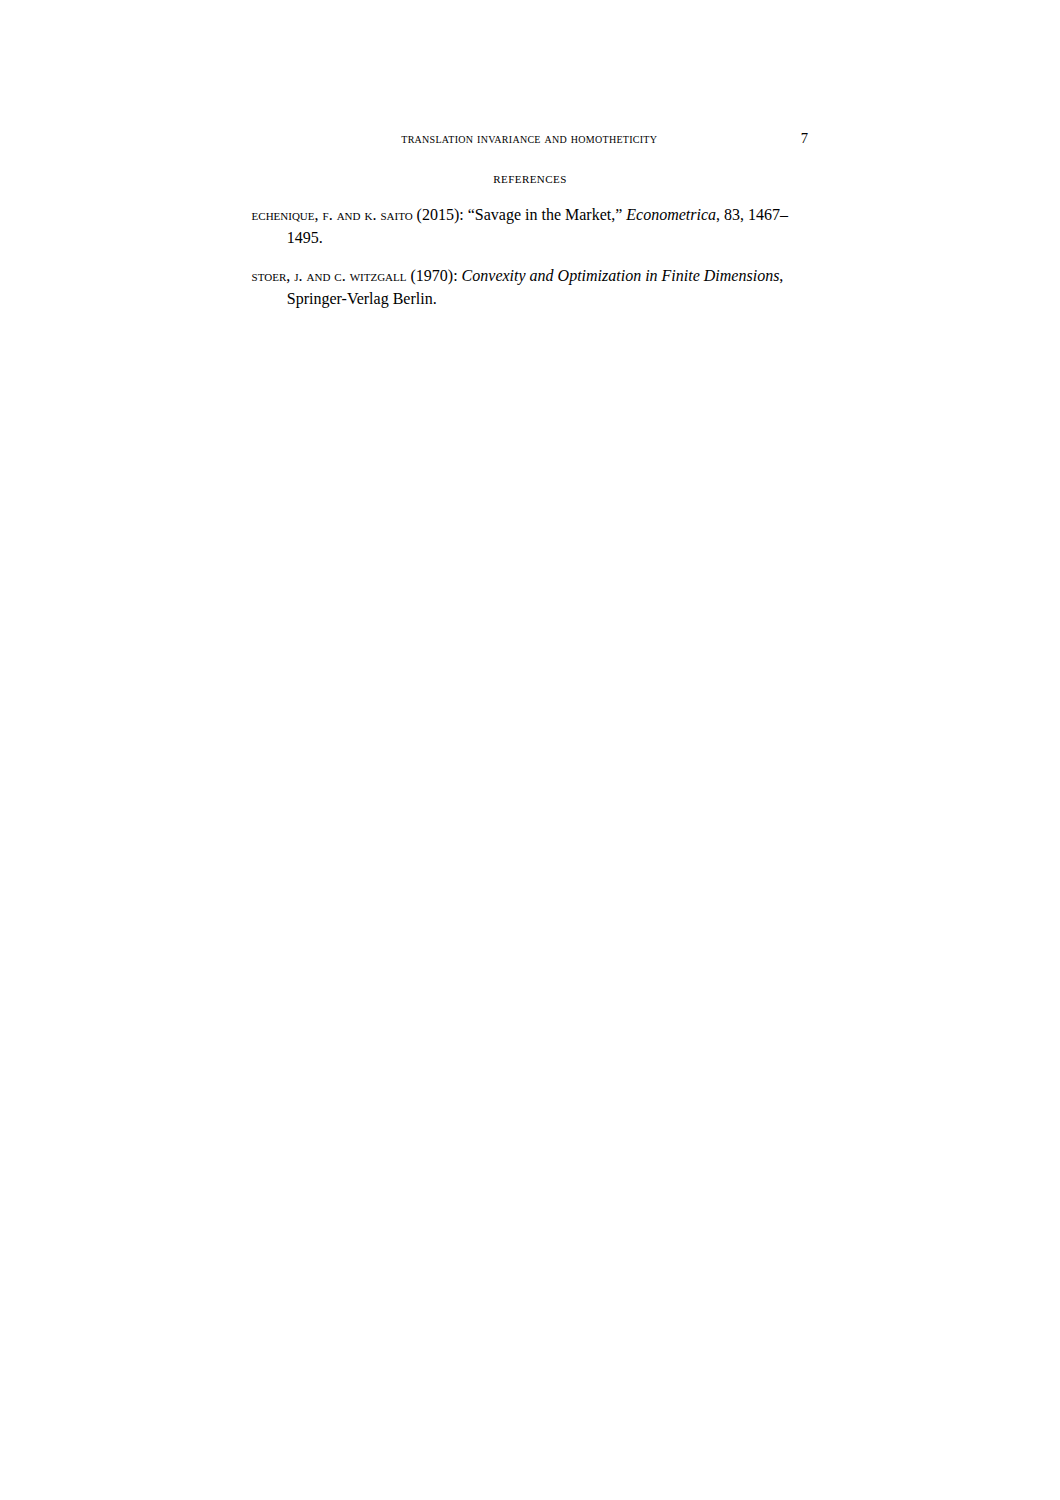Translation Invariance and Homotheticity 7
References
Echenique, F. and K. Saito (2015): “Savage in the Market,” Econometrica, 83, 1467–1495.
Stoer, J. and C. Witzgall (1970): Convexity and Optimization in Finite Dimensions, Springer-Verlag Berlin.